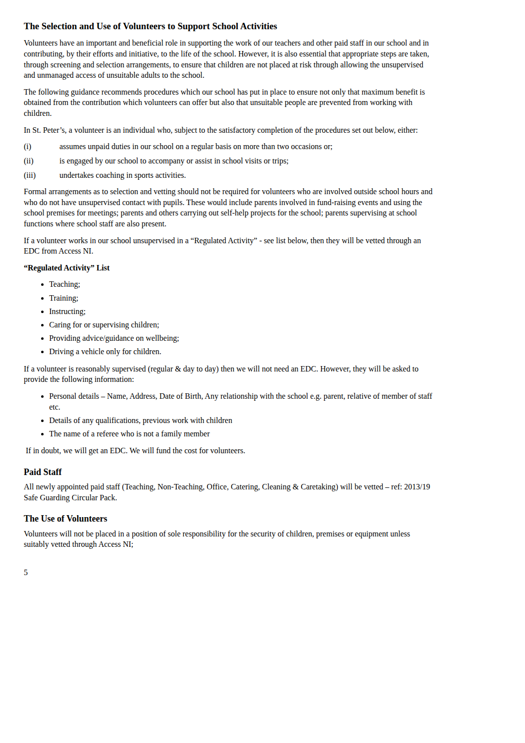The Selection and Use of Volunteers to Support School Activities
Volunteers have an important and beneficial role in supporting the work of our teachers and other paid staff in our school and in contributing, by their efforts and initiative, to the life of the school. However, it is also essential that appropriate steps are taken, through screening and selection arrangements, to ensure that children are not placed at risk through allowing the unsupervised and unmanaged access of unsuitable adults to the school.
The following guidance recommends procedures which our school has put in place to ensure not only that maximum benefit is obtained from the contribution which volunteers can offer but also that unsuitable people are prevented from working with children.
In St. Peter’s, a volunteer is an individual who, subject to the satisfactory completion of the procedures set out below, either:
(i) assumes unpaid duties in our school on a regular basis on more than two occasions or;
(ii) is engaged by our school to accompany or assist in school visits or trips;
(iii) undertakes coaching in sports activities.
Formal arrangements as to selection and vetting should not be required for volunteers who are involved outside school hours and who do not have unsupervised contact with pupils. These would include parents involved in fund-raising events and using the school premises for meetings; parents and others carrying out self-help projects for the school; parents supervising at school functions where school staff are also present.
If a volunteer works in our school unsupervised in a “Regulated Activity” - see list below, then they will be vetted through an EDC from Access NI.
“Regulated Activity” List
Teaching;
Training;
Instructing;
Caring for or supervising children;
Providing advice/guidance on wellbeing;
Driving a vehicle only for children.
If a volunteer is reasonably supervised (regular & day to day) then we will not need an EDC. However, they will be asked to provide the following information:
Personal details – Name, Address, Date of Birth, Any relationship with the school e.g. parent, relative of member of staff etc.
Details of any qualifications, previous work with children
The name of a referee who is not a family member
If in doubt, we will get an EDC. We will fund the cost for volunteers.
Paid Staff
All newly appointed paid staff (Teaching, Non-Teaching, Office, Catering, Cleaning & Caretaking) will be vetted – ref: 2013/19 Safe Guarding Circular Pack.
The Use of Volunteers
Volunteers will not be placed in a position of sole responsibility for the security of children, premises or equipment unless suitably vetted through Access NI;
5